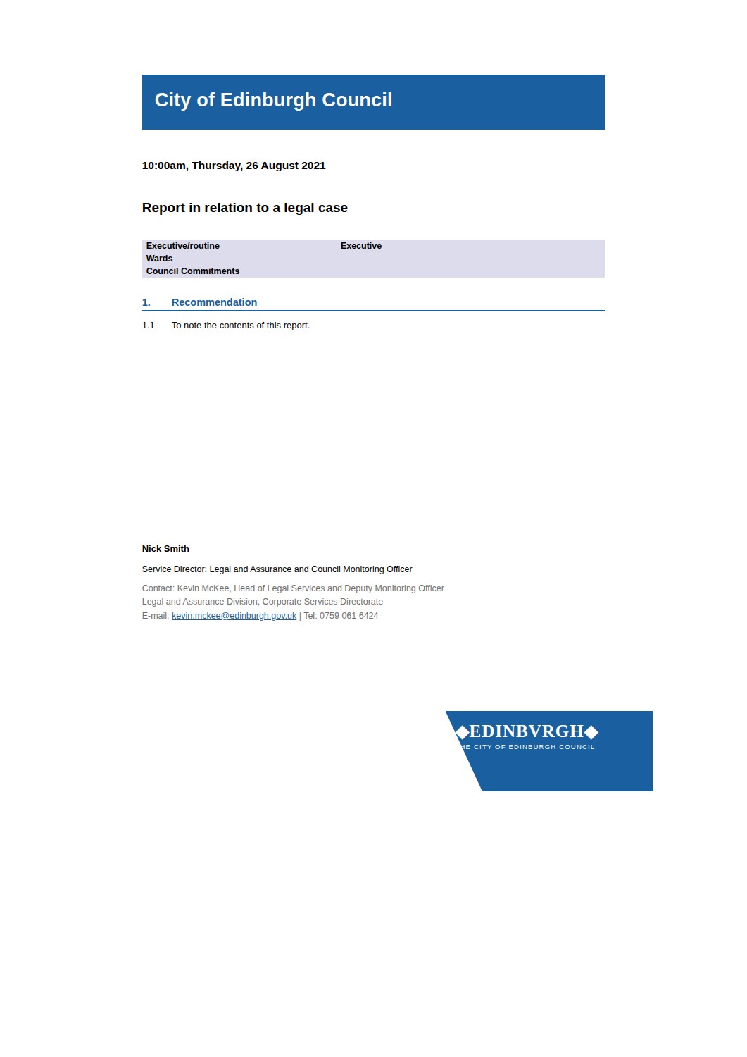City of Edinburgh Council
10:00am, Thursday, 26 August 2021
Report in relation to a legal case
| Executive/routine | Executive |
| Wards | |
| Council Commitments | |
1. Recommendation
1.1 To note the contents of this report.
Nick Smith
Service Director: Legal and Assurance and Council Monitoring Officer
Contact: Kevin McKee, Head of Legal Services and Deputy Monitoring Officer
Legal and Assurance Division, Corporate Services Directorate
E-mail: kevin.mckee@edinburgh.gov.uk | Tel: 0759 061 6424
◆EDINBVRGH◆
THE CITY OF EDINBURGH COUNCIL